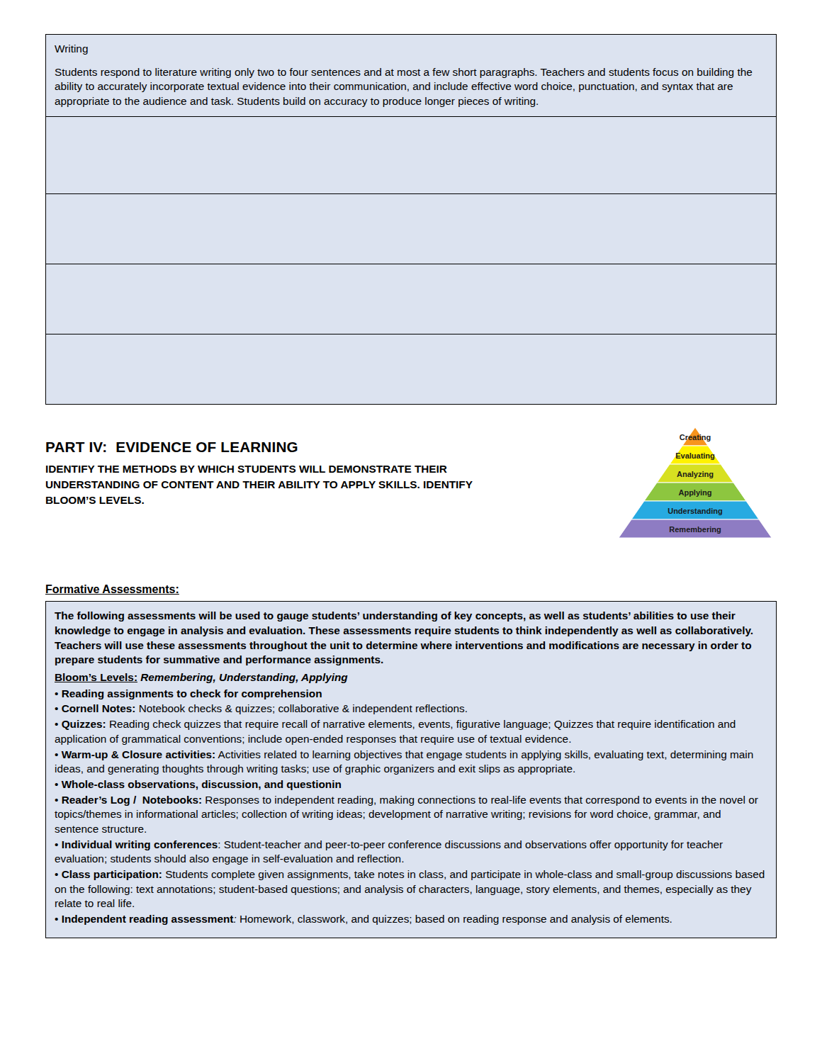| Writing Students respond to literature writing only two to four sentences and at most a few short paragraphs. Teachers and students focus on building the ability to accurately incorporate textual evidence into their communication, and include effective word choice, punctuation, and syntax that are appropriate to the audience and task. Students build on accuracy to produce longer pieces of writing. |
Creating Evaluating Analyzing Applying Understanding Remembering
PART IV: EVIDENCE OF LEARNING
Identify the methods by which students will demonstrate their understanding of content and their ability to apply skills. Identify Bloom’s levels.
Formative Assessments:
The following assessments will be used to gauge students’ understanding of key concepts, as well as students’ abilities to use their knowledge to engage in analysis and evaluation. These assessments require students to think independently as well as collaboratively. Teachers will use these assessments throughout the unit to determine where interventions and modifications are necessary in order to prepare students for summative and performance assignments.
Bloom’s Levels: Remembering, Understanding, Applying
Reading assignments to check for comprehension
Cornell Notes: Notebook checks & quizzes; collaborative & independent reflections.
Quizzes: Reading check quizzes that require recall of narrative elements, events, figurative language; Quizzes that require identification and application of grammatical conventions; include open-ended responses that require use of textual evidence.
Warm-up & Closure activities: Activities related to learning objectives that engage students in applying skills, evaluating text, determining main ideas, and generating thoughts through writing tasks; use of graphic organizers and exit slips as appropriate.
Whole-class observations, discussion, and questionin
Reader’s Log / Notebooks: Responses to independent reading, making connections to real-life events that correspond to events in the novel or topics/themes in informational articles; collection of writing ideas; development of narrative writing; revisions for word choice, grammar, and sentence structure.
Individual writing conferences: Student-teacher and peer-to-peer conference discussions and observations offer opportunity for teacher evaluation; students should also engage in self-evaluation and reflection.
Class participation: Students complete given assignments, take notes in class, and participate in whole-class and small-group discussions based on the following: text annotations; student-based questions; and analysis of characters, language, story elements, and themes, especially as they relate to real life.
Independent reading assessment: Homework, classwork, and quizzes; based on reading response and analysis of elements.